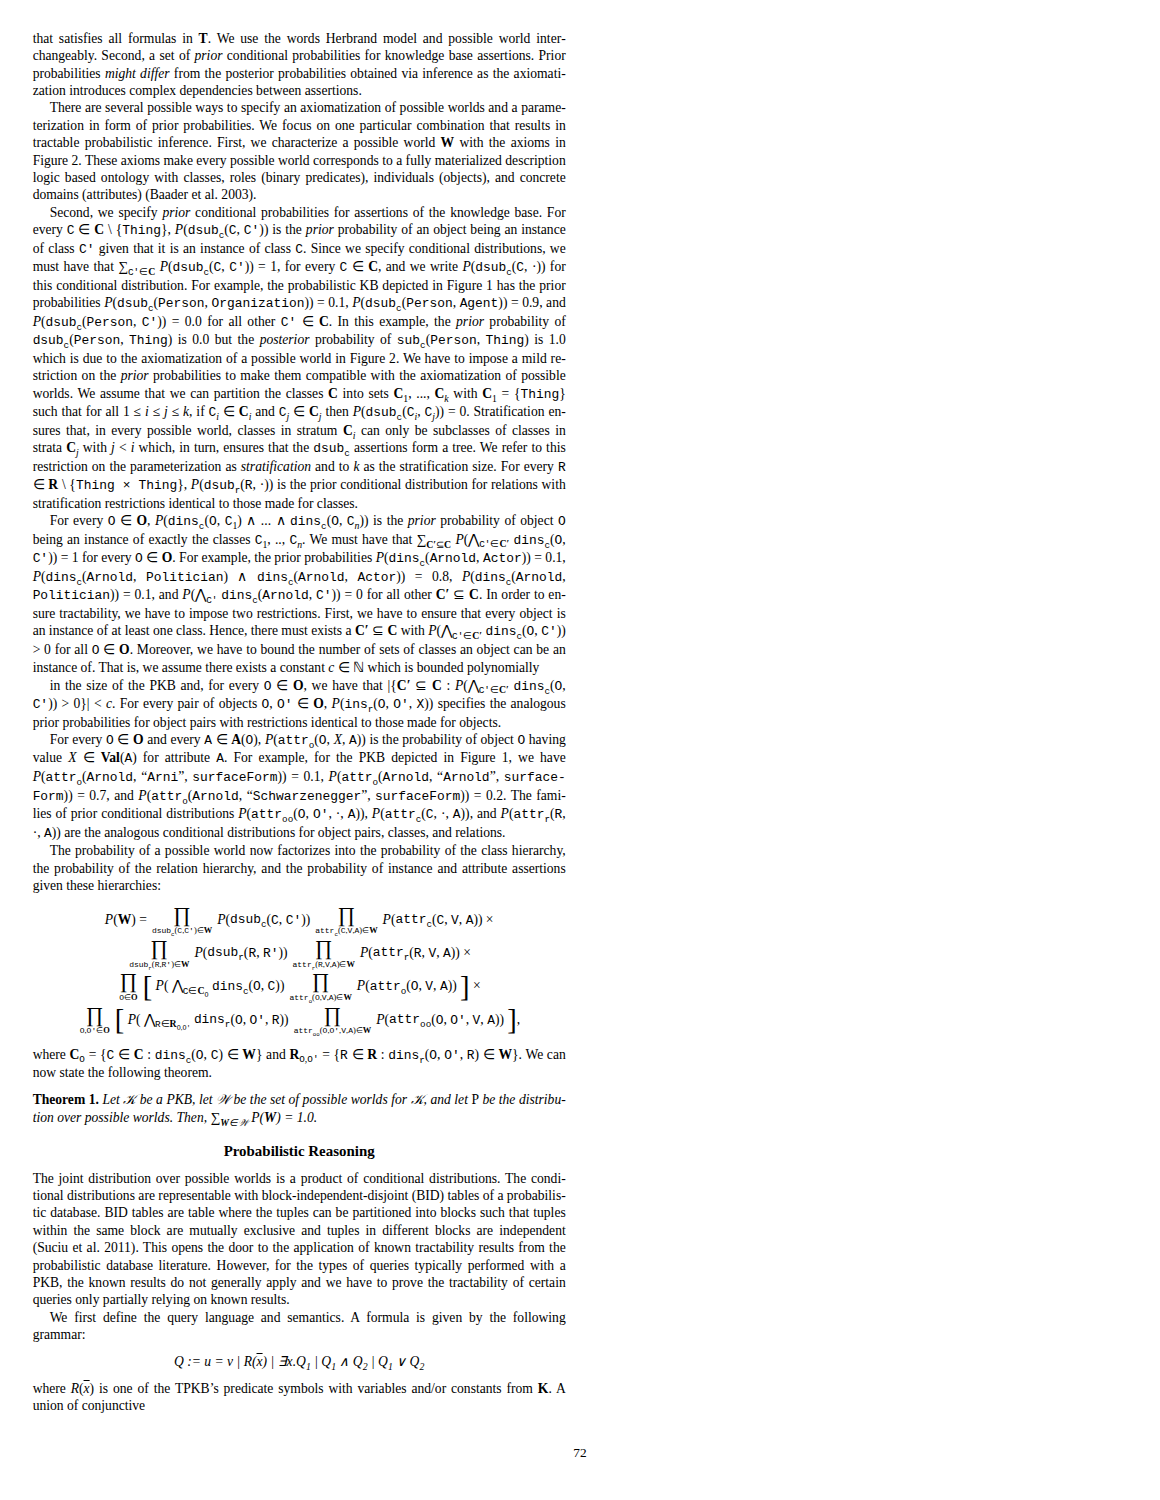that satisfies all formulas in T. We use the words Herbrand model and possible world interchangeably. Second, a set of prior conditional probabilities for knowledge base assertions. Prior probabilities might differ from the posterior probabilities obtained via inference as the axiomatization introduces complex dependencies between assertions.
There are several possible ways to specify an axiomatization of possible worlds and a parameterization in form of prior probabilities. We focus on one particular combination that results in tractable probabilistic inference. First, we characterize a possible world W with the axioms in Figure 2. These axioms make every possible world corresponds to a fully materialized description logic based ontology with classes, roles (binary predicates), individuals (objects), and concrete domains (attributes) (Baader et al. 2003).
Second, we specify prior conditional probabilities for assertions of the knowledge base. For every C ∈ C \ {Thing}, P(dsubc(C, C′)) is the prior probability of an object being an instance of class C′ given that it is an instance of class C. Since we specify conditional distributions, we must have that ∑C′∈C P(dsubc(C, C′)) = 1, for every C ∈ C, and we write P(dsubc(C, ·)) for this conditional distribution. For example, the probabilistic KB depicted in Figure 1 has the prior probabilities P(dsubc(Person, Organization)) = 0.1, P(dsubc(Person, Agent)) = 0.9, and P(dsubc(Person, C′)) = 0.0 for all other C′ ∈ C. In this example, the prior probability of dsubc(Person, Thing) is 0.0 but the posterior probability of subc(Person, Thing) is 1.0 which is due to the axiomatization of a possible world in Figure 2. We have to impose a mild restriction on the prior probabilities to make them compatible with the axiomatization of possible worlds. We assume that we can partition the classes C into sets C1, ..., Ck with C1 = {Thing} such that for all 1 ≤ i ≤ j ≤ k, if Ci ∈ Ci and Cj ∈ Cj then P(dsubc(Ci, Cj)) = 0. Stratification ensures that, in every possible world, classes in stratum Ci can only be subclasses of classes in strata Cj with j < i which, in turn, ensures that the dsubc assertions form a tree. We refer to this restriction on the parameterization as stratification and to k as the stratification size. For every R ∈ R \ {Thing × Thing}, P(dsubr(R, ·)) is the prior conditional distribution for relations with stratification restrictions identical to those made for classes.
For every O ∈ O, P(dinsc(O, C1) ∧ ... ∧ dinsc(O, Cn)) is the prior probability of object O being an instance of exactly the classes C1, .., Cn. We must have that ∑C′⊆C P(⋀C′∈C′ dinsc(O, C′)) = 1 for every O ∈ O. For example, the prior probabilities P(dinsc(Arnold, Actor)) = 0.1, P(dinsc(Arnold, Politician) ∧ dinsc(Arnold, Actor)) = 0.8, P(dinsc(Arnold, Politician)) = 0.1, and P(⋀C′ dinsc(Arnold, C′)) = 0 for all other C′ ⊆ C. In order to ensure tractability, we have to impose two restrictions. First, we have to ensure that every object is an instance of at least one class. Hence, there must exists a C′ ⊆ C with P(⋀C′∈C′ dinsc(O, C′)) > 0 for all O ∈ O. Moreover, we have to bound the number of sets of classes an object can be an instance of. That is, we assume there exists a constant c ∈ ℕ which is bounded polynomially
in the size of the PKB and, for every O ∈ O, we have that |{C′ ⊆ C : P(⋀C′∈C′ dinsc(O, C′)) > 0}| < c. For every pair of objects O, O′ ∈ O, P(insr(O, O′, X)) specifies the analogous prior probabilities for object pairs with restrictions identical to those made for objects.
For every O ∈ O and every A ∈ A(O), P(attro(O, X, A)) is the probability of object O having value X ∈ Val(A) for attribute A. For example, for the PKB depicted in Figure 1, we have P(attro(Arnold, “Arni”, surfaceForm)) = 0.1, P(attro(Arnold, “Arnold”, surfaceForm)) = 0.7, and P(attro(Arnold, “Schwarzenegger”, surfaceForm)) = 0.2. The families of prior conditional distributions P(attroo(O, O′, ·, A)), P(attrc(C, ·, A)), and P(attrr(R, ·, A)) are the analogous conditional distributions for object pairs, classes, and relations.
The probability of a possible world now factorizes into the probability of the class hierarchy, the probability of the relation hierarchy, and the probability of instance and attribute assertions given these hierarchies:
P(W) = ∏dsubc(C,C′)∈W P(dsubc(C, C′)) ∏attrc(C,V,A)∈W P(attrc(C, V, A)) × ∏dsubr(R,R′)∈W P(dsubr(R, R′)) ∏attrr(R,V,A)∈W P(attrr(R, V, A)) × ∏O∈O [ P( ⋀C∈CO dinsc(O, C)) ∏attro(O,V,A)∈W P(attro(O, V, A)) ] × ∏O,O′∈O [ P( ⋀R∈RO,O′ dinsr(O, O′, R)) ∏attroo(O,O′,V,A)∈W P(attroo(O, O′, V, A)) ],
where CO = {C ∈ C : dinsc(O, C) ∈ W} and RO,O′ = {R ∈ R : dinsr(O, O′, R) ∈ W}. We can now state the following theorem.
Theorem 1. Let 𝒦 be a PKB, let 𝒲 be the set of possible worlds for 𝒦, and let P be the distribution over possible worlds. Then, ∑W∈𝒲 P(W) = 1.0.
Probabilistic Reasoning
The joint distribution over possible worlds is a product of conditional distributions. The conditional distributions are representable with block-independent-disjoint (BID) tables of a probabilistic database. BID tables are table where the tuples can be partitioned into blocks such that tuples within the same block are mutually exclusive and tuples in different blocks are independent (Suciu et al. 2011). This opens the door to the application of known tractability results from the probabilistic database literature. However, for the types of queries typically performed with a PKB, the known results do not generally apply and we have to prove the tractability of certain queries only partially relying on known results.
We first define the query language and semantics. A formula is given by the following grammar:
Q := u = v | R(x) | ∃x.Q1 | Q1 ∧ Q2 | Q1 ∨ Q2
where R(x) is one of the TPKB’s predicate symbols with variables and/or constants from K. A union of conjunctive
72